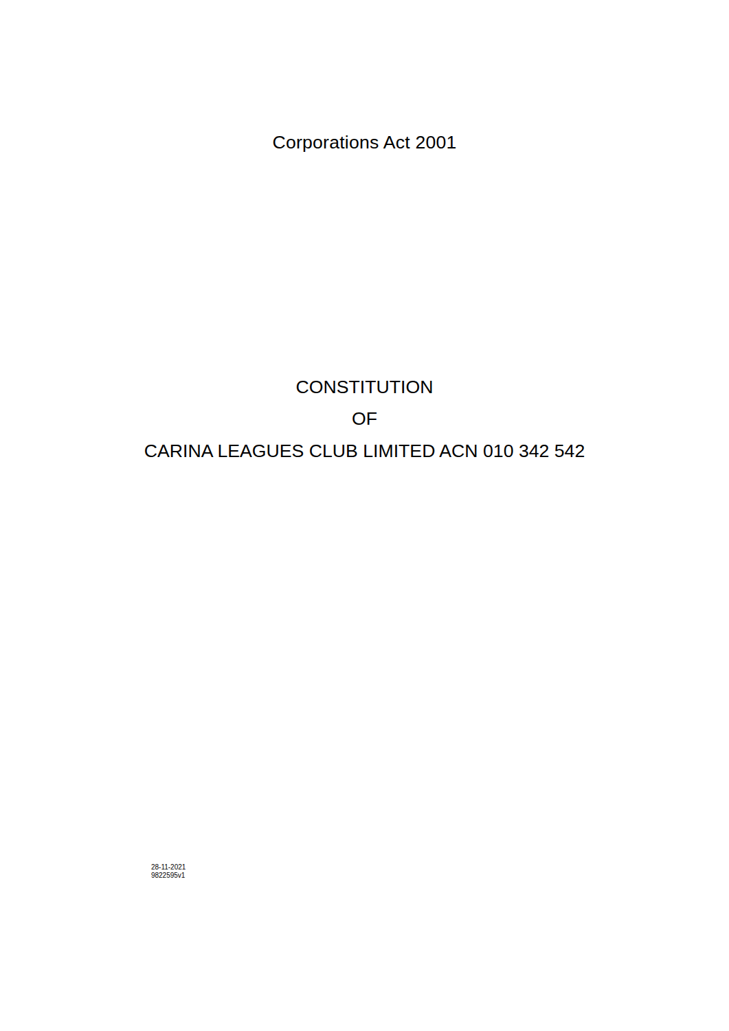Corporations Act 2001
CONSTITUTION OF CARINA LEAGUES CLUB LIMITED ACN 010 342 542
28-11-2021
9822595v1